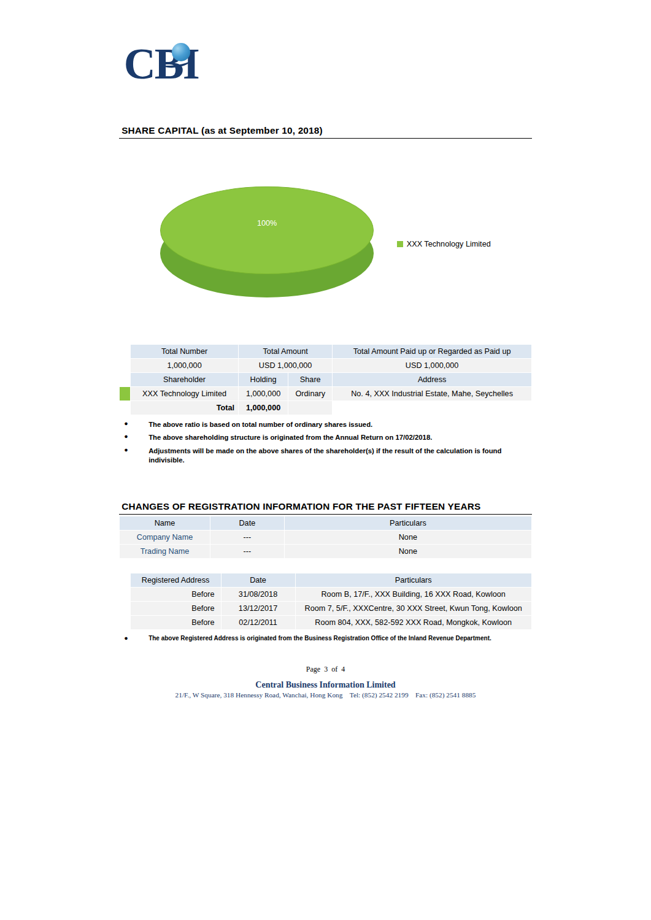CBI
SHARE CAPITAL (as at September 10, 2018)
100%
XXX Technology Limited
| | Total Number | Total Amount | Total Amount Paid up or Regarded as Paid up |
| | 1,000,000 | USD 1,000,000 | USD 1,000,000 |
| | Shareholder | Holding | Share | Address |
| | XXX Technology Limited | 1,000,000 | Ordinary | No. 4, XXX Industrial Estate, Mahe, Seychelles |
| | Total | 1,000,000 | | |
The above ratio is based on total number of ordinary shares issued.
The above shareholding structure is originated from the Annual Return on 17/02/2018.
Adjustments will be made on the above shares of the shareholder(s) if the result of the calculation is found indivisible.
CHANGES OF REGISTRATION INFORMATION FOR THE PAST FIFTEEN YEARS
| Name | Date | Particulars |
| --- | --- | --- |
| Company Name | --- | None |
| Trading Name | --- | None |
| | Registered Address | Date | Particulars |
| | Before | 31/08/2018 | Room B, 17/F., XXX Building, 16 XXX Road, Kowloon |
| | Before | 13/12/2017 | Room 7, 5/F., XXXCentre, 30 XXX Street, Kwun Tong, Kowloon |
| | Before | 02/12/2011 | Room 804, XXX, 582-592 XXX Road, Mongkok, Kowloon |
The above Registered Address is originated from the Business Registration Office of the Inland Revenue Department.
Page 3 of 4
Central Business Information Limited
21/F., W Square, 318 Hennessy Road, Wanchai, Hong Kong Tel: (852) 2542 2199 Fax: (852) 2541 8885